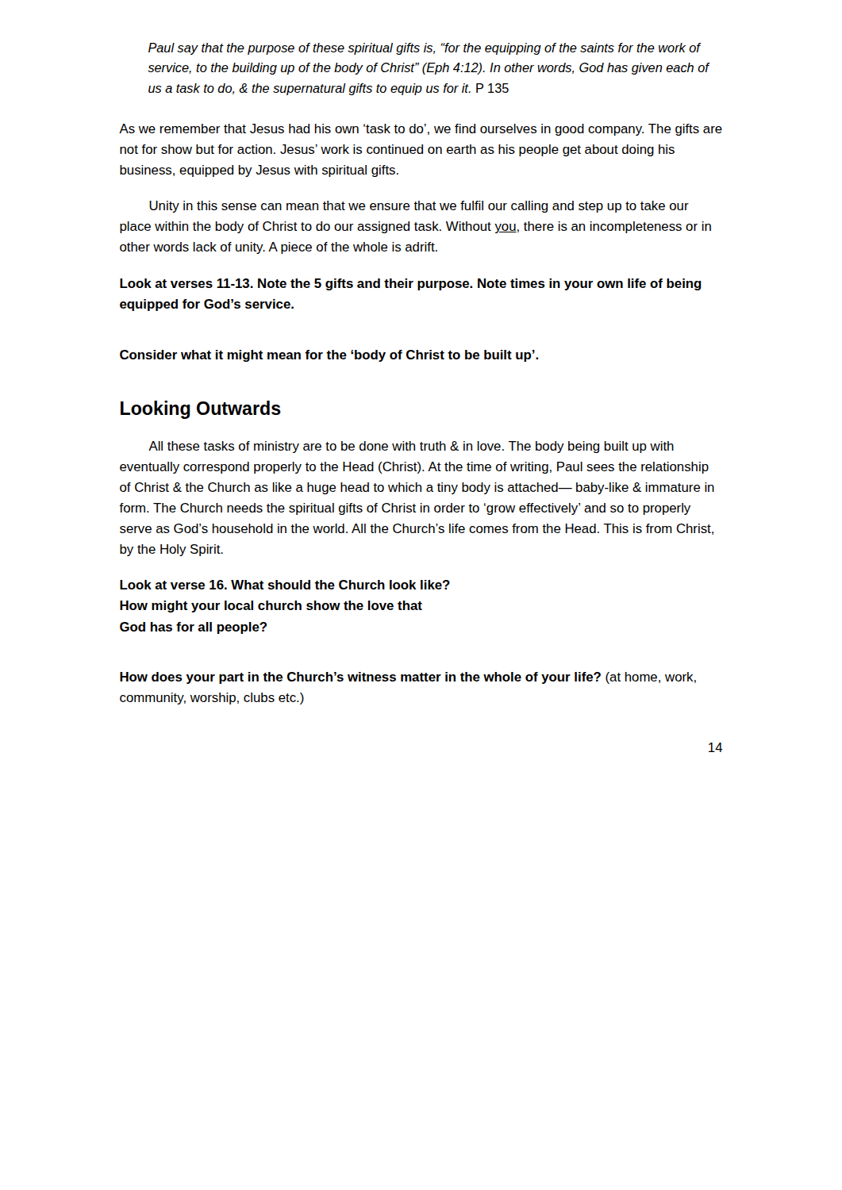Paul say that the purpose of these spiritual gifts is, “for the equipping of the saints for the work of service, to the building up of the body of Christ” (Eph 4:12). In other words, God has given each of us a task to do, & the supernatural gifts to equip us for it. P 135
As we remember that Jesus had his own ‘task to do’, we find ourselves in good company. The gifts are not for show but for action. Jesus’ work is continued on earth as his people get about doing his business, equipped by Jesus with spiritual gifts.
Unity in this sense can mean that we ensure that we fulfil our calling and step up to take our place within the body of Christ to do our assigned task. Without you, there is an incompleteness or in other words lack of unity. A piece of the whole is adrift.
Look at verses 11-13. Note the 5 gifts and their purpose. Note times in your own life of being equipped for God’s service.
Consider what it might mean for the ‘body of Christ to be built up’.
Looking Outwards
All these tasks of ministry are to be done with truth & in love. The body being built up with eventually correspond properly to the Head (Christ). At the time of writing, Paul sees the relationship of Christ & the Church as like a huge head to which a tiny body is attached— baby-like & immature in form. The Church needs the spiritual gifts of Christ in order to ‘grow effectively’ and so to properly serve as God’s household in the world. All the Church’s life comes from the Head. This is from Christ, by the Holy Spirit.
Look at verse 16. What should the Church look like?
How might your local church show the love that
God has for all people?
How does your part in the Church’s witness matter in the whole of your life? (at home, work, community, worship, clubs etc.)
14